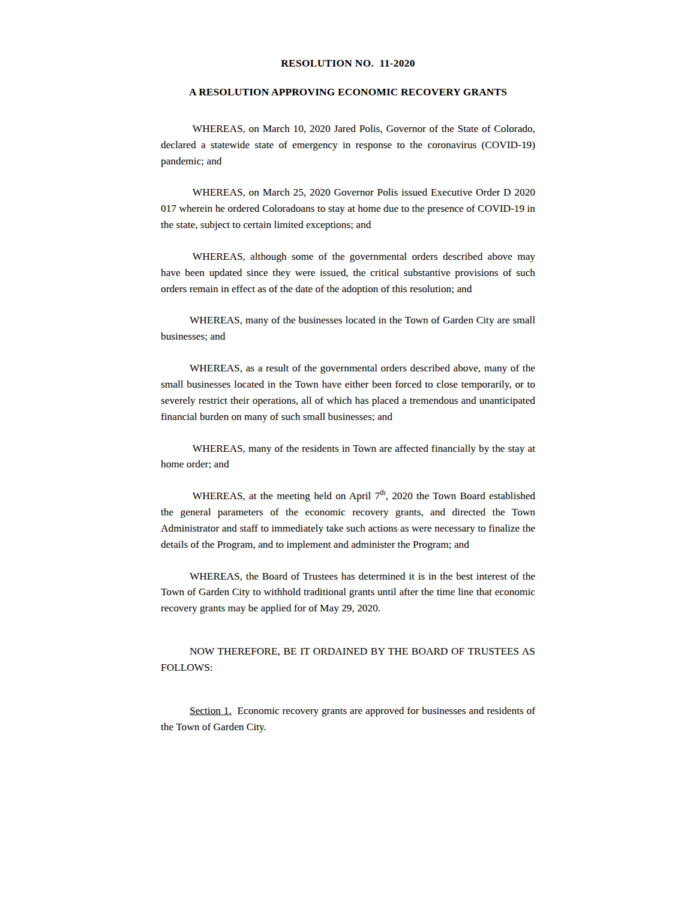RESOLUTION NO. 11-2020
A RESOLUTION APPROVING ECONOMIC RECOVERY GRANTS
WHEREAS, on March 10, 2020 Jared Polis, Governor of the State of Colorado, declared a statewide state of emergency in response to the coronavirus (COVID-19) pandemic; and
WHEREAS, on March 25, 2020 Governor Polis issued Executive Order D 2020 017 wherein he ordered Coloradoans to stay at home due to the presence of COVID-19 in the state, subject to certain limited exceptions; and
WHEREAS, although some of the governmental orders described above may have been updated since they were issued, the critical substantive provisions of such orders remain in effect as of the date of the adoption of this resolution; and
WHEREAS, many of the businesses located in the Town of Garden City are small businesses; and
WHEREAS, as a result of the governmental orders described above, many of the small businesses located in the Town have either been forced to close temporarily, or to severely restrict their operations, all of which has placed a tremendous and unanticipated financial burden on many of such small businesses; and
WHEREAS, many of the residents in Town are affected financially by the stay at home order; and
WHEREAS, at the meeting held on April 7th, 2020 the Town Board established the general parameters of the economic recovery grants, and directed the Town Administrator and staff to immediately take such actions as were necessary to finalize the details of the Program, and to implement and administer the Program; and
WHEREAS, the Board of Trustees has determined it is in the best interest of the Town of Garden City to withhold traditional grants until after the time line that economic recovery grants may be applied for of May 29, 2020.
NOW THEREFORE, BE IT ORDAINED BY THE BOARD OF TRUSTEES AS FOLLOWS:
Section 1. Economic recovery grants are approved for businesses and residents of the Town of Garden City.